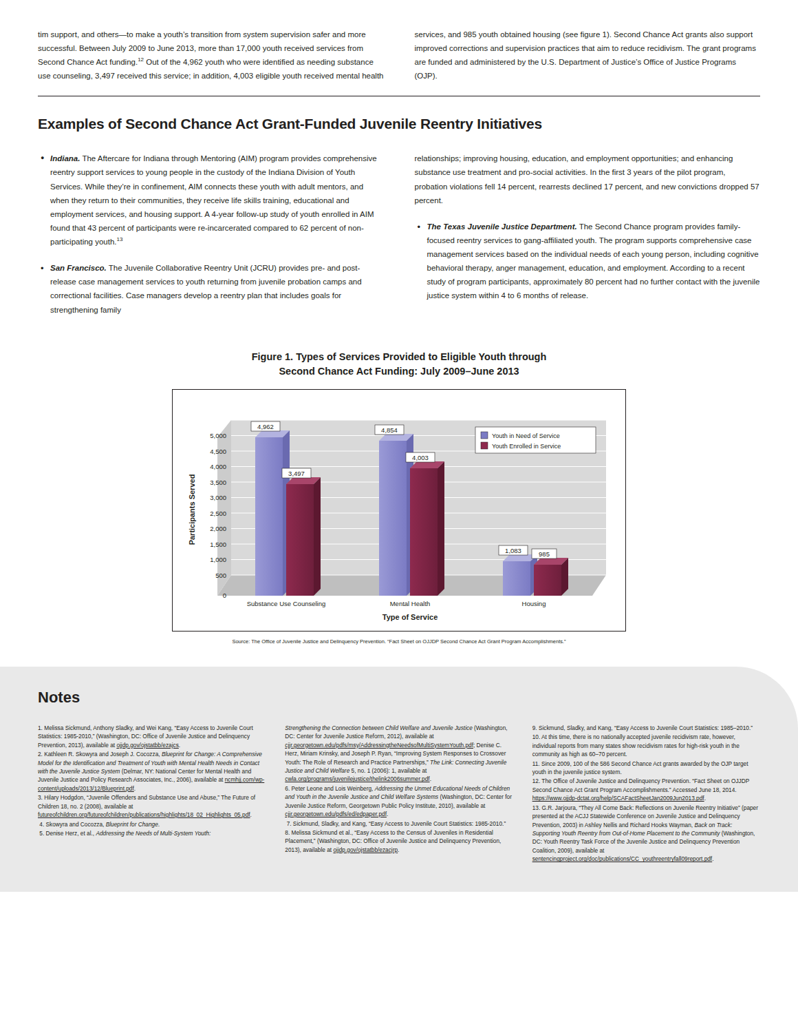tim support, and others—to make a youth’s transition from system supervision safer and more successful. Between July 2009 to June 2013, more than 17,000 youth received services from Second Chance Act funding.12 Out of the 4,962 youth who were identified as needing substance use counseling, 3,497 received this service; in addition, 4,003 eligible youth received mental health
services, and 985 youth obtained housing (see figure 1). Second Chance Act grants also support improved corrections and supervision practices that aim to reduce recidivism. The grant programs are funded and administered by the U.S. Department of Justice’s Office of Justice Programs (OJP).
Examples of Second Chance Act Grant-Funded Juvenile Reentry Initiatives
Indiana. The Aftercare for Indiana through Mentoring (AIM) program provides comprehensive reentry support services to young people in the custody of the Indiana Division of Youth Services. While they’re in confinement, AIM connects these youth with adult mentors, and when they return to their communities, they receive life skills training, educational and employment services, and housing support. A 4-year follow-up study of youth enrolled in AIM found that 43 percent of participants were re-incarcerated compared to 62 percent of non-participating youth.13
San Francisco. The Juvenile Collaborative Reentry Unit (JCRU) provides pre- and post-release case management services to youth returning from juvenile probation camps and correctional facilities. Case managers develop a reentry plan that includes goals for strengthening family
relationships; improving housing, education, and employment opportunities; and enhancing substance use treatment and pro-social activities. In the first 3 years of the pilot program, probation violations fell 14 percent, rearrests declined 17 percent, and new convictions dropped 57 percent.
The Texas Juvenile Justice Department. The Second Chance program provides family-focused reentry services to gang-affiliated youth. The program supports comprehensive case management services based on the individual needs of each young person, including cognitive behavioral therapy, anger management, education, and employment. According to a recent study of program participants, approximately 80 percent had no further contact with the juvenile justice system within 4 to 6 months of release.
Figure 1. Types of Services Provided to Eligible Youth through
Second Chance Act Funding: July 2009–June 2013
0 500 1,000 1,500 2,000 2,500 3,000 3,500 4,000 4,500 5,000 Participants Served 4,962 3,497 4,854 4,003 1,083 985 Substance Use Counseling Mental Health Housing Type of Service Youth in Need of Service Youth Enrolled in Service
Source: The Office of Juvenile Justice and Delinquency Prevention. “Fact Sheet on OJJDP Second Chance Act Grant Program Accomplishments.”
Notes
1. Melissa Sickmund, Anthony Sladky, and Wei Kang, “Easy Access to Juvenile Court Statistics: 1985-2010,” (Washington, DC: Office of Juvenile Justice and Delinquency Prevention, 2013), available at ojjdp.gov/ojstatbb/ezajcs.
2. Kathleen R. Skowyra and Joseph J. Cocozza, Blueprint for Change: A Comprehensive Model for the Identification and Treatment of Youth with Mental Health Needs in Contact with the Juvenile Justice System (Delmar, NY: National Center for Mental Health and Juvenile Justice and Policy Research Associates, Inc., 2006), available at ncmhjj.com/wp-content/uploads/2013/12/Blueprint.pdf.
3. Hilary Hodgdon, “Juvenile Offenders and Substance Use and Abuse,” The Future of Children 18, no. 2 (2008), available at futureofchildren.org/futureofchildren/publications/highlights/18_02_Highlights_05.pdf.
4. Skowyra and Cocozza, Blueprint for Change.
5. Denise Herz, et al., Addressing the Needs of Multi-System Youth:
Strengthening the Connection between Child Welfare and Juvenile Justice (Washington, DC: Center for Juvenile Justice Reform, 2012), available at cjjr.georgetown.edu/pdfs/msy/AddressingtheNeedsofMultiSystemYouth.pdf; Denise C. Herz, Miriam Krinsky, and Joseph P. Ryan, “Improving System Responses to Crossover Youth: The Role of Research and Practice Partnerships,” The Link: Connecting Juvenile Justice and Child Welfare 5, no. 1 (2006): 1, available at cwla.org/programs/juvenilejustice/thelink2006summer.pdf.
6. Peter Leone and Lois Weinberg, Addressing the Unmet Educational Needs of Children and Youth in the Juvenile Justice and Child Welfare Systems (Washington, DC: Center for Juvenile Justice Reform, Georgetown Public Policy Institute, 2010), available at cjjr.georgetown.edu/pdfs/ed/edpaper.pdf.
7. Sickmund, Sladky, and Kang, “Easy Access to Juvenile Court Statistics: 1985-2010.”
8. Melissa Sickmund et al., “Easy Access to the Census of Juveniles in Residential Placement,” (Washington, DC: Office of Juvenile Justice and Delinquency Prevention, 2013), available at ojjdp.gov/ojstatbb/ezacjrp.
9. Sickmund, Sladky, and Kang, “Easy Access to Juvenile Court Statistics: 1985–2010.”
10. At this time, there is no nationally accepted juvenile recidivism rate, however, individual reports from many states show recidivism rates for high-risk youth in the community as high as 60–70 percent.
11. Since 2009, 100 of the 586 Second Chance Act grants awarded by the OJP target youth in the juvenile justice system.
12. The Office of Juvenile Justice and Delinquency Prevention. “Fact Sheet on OJJDP Second Chance Act Grant Program Accomplishments.” Accessed June 18, 2014. https://www.ojjdp-dctat.org/help/SCAFactSheetJan2009Jun2013.pdf.
13. G.R. Jarjoura, “They All Come Back: Reflections on Juvenile Reentry Initiative” (paper presented at the ACJJ Statewide Conference on Juvenile Justice and Delinquency Prevention, 2003) in Ashley Nellis and Richard Hooks Wayman, Back on Track: Supporting Youth Reentry from Out-of-Home Placement to the Community (Washington, DC: Youth Reentry Task Force of the Juvenile Justice and Delinquency Prevention Coalition, 2009), available at sentencingproject.org/doc/publications/CC_youthreentryfall09report.pdf.